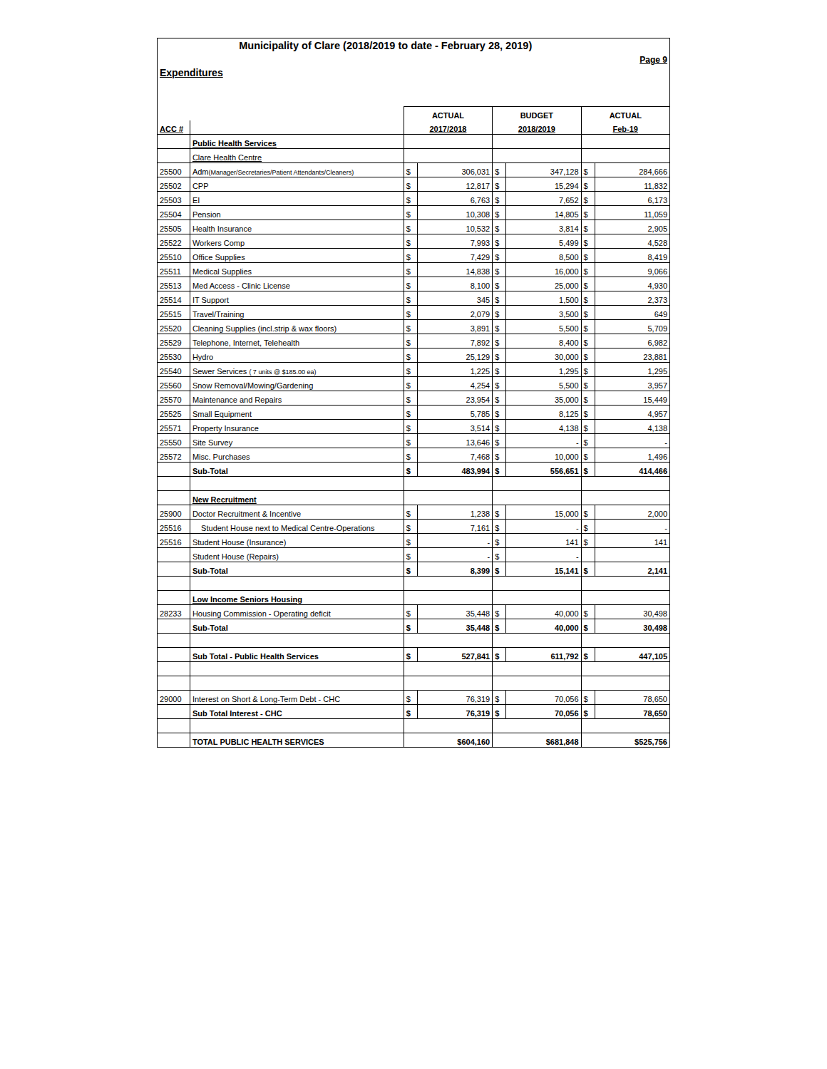| | Municipality of Clare (2018/2019 to date - February 28, 2019) | | |
| | | | | | | | Page 9 |
| Expenditures | | | | | | |
| | | ACTUAL | BUDGET | ACTUAL |
| ACC # | | 2017/2018 | 2018/2019 | Feb-19 |
| | Public Health Services | | | |
| | Clare Health Centre | | | |
| 25500 | Adm (Manager/Secretaries/Patient Attendants/Cleaners) | $ | 306,031 | $ | 347,128 | $ | 284,666 |
| 25502 | CPP | $ | 12,817 | $ | 15,294 | $ | 11,832 |
| 25503 | EI | $ | 6,763 | $ | 7,652 | $ | 6,173 |
| 25504 | Pension | $ | 10,308 | $ | 14,805 | $ | 11,059 |
| 25505 | Health Insurance | $ | 10,532 | $ | 3,814 | $ | 2,905 |
| 25522 | Workers Comp | $ | 7,993 | $ | 5,499 | $ | 4,528 |
| 25510 | Office Supplies | $ | 7,429 | $ | 8,500 | $ | 8,419 |
| 25511 | Medical Supplies | $ | 14,838 | $ | 16,000 | $ | 9,066 |
| 25513 | Med Access - Clinic License | $ | 8,100 | $ | 25,000 | $ | 4,930 |
| 25514 | IT Support | $ | 345 | $ | 1,500 | $ | 2,373 |
| 25515 | Travel/Training | $ | 2,079 | $ | 3,500 | $ | 649 |
| 25520 | Cleaning Supplies (incl.strip & wax floors) | $ | 3,891 | $ | 5,500 | $ | 5,709 |
| 25529 | Telephone, Internet, Telehealth | $ | 7,892 | $ | 8,400 | $ | 6,982 |
| 25530 | Hydro | $ | 25,129 | $ | 30,000 | $ | 23,881 |
| 25540 | Sewer Services ( 7 units @ $185.00 ea) | $ | 1,225 | $ | 1,295 | $ | 1,295 |
| 25560 | Snow Removal/Mowing/Gardening | $ | 4,254 | $ | 5,500 | $ | 3,957 |
| 25570 | Maintenance and Repairs | $ | 23,954 | $ | 35,000 | $ | 15,449 |
| 25525 | Small Equipment | $ | 5,785 | $ | 8,125 | $ | 4,957 |
| 25571 | Property Insurance | $ | 3,514 | $ | 4,138 | $ | 4,138 |
| 25550 | Site Survey | $ | 13,646 | $ | - | $ | - |
| 25572 | Misc. Purchases | $ | 7,468 | $ | 10,000 | $ | 1,496 |
| | Sub-Total | $ | 483,994 | $ | 556,651 | $ | 414,466 |
| | New Recruitment | | | |
| 25900 | Doctor Recruitment & Incentive | $ | 1,238 | $ | 15,000 | $ | 2,000 |
| 25516 | Student House next to Medical Centre-Operations | $ | 7,161 | $ | - | $ | - |
| 25516 | Student House (Insurance) | $ | - | $ | 141 | $ | 141 |
| | Student House (Repairs) | $ | - | $ | - | | |
| | Sub-Total | $ | 8,399 | $ | 15,141 | $ | 2,141 |
| | Low Income Seniors Housing | | | |
| 28233 | Housing Commission - Operating deficit | $ | 35,448 | $ | 40,000 | $ | 30,498 |
| | Sub-Total | $ | 35,448 | $ | 40,000 | $ | 30,498 |
| | Sub Total - Public Health Services | $ | 527,841 | $ | 611,792 | $ | 447,105 |
| 29000 | Interest on Short & Long-Term Debt - CHC | $ | 76,319 | $ | 70,056 | $ | 78,650 |
| | Sub Total Interest - CHC | $ | 76,319 | $ | 70,056 | $ | 78,650 |
| | TOTAL PUBLIC HEALTH SERVICES | $604,160 | $681,848 | $525,756 |